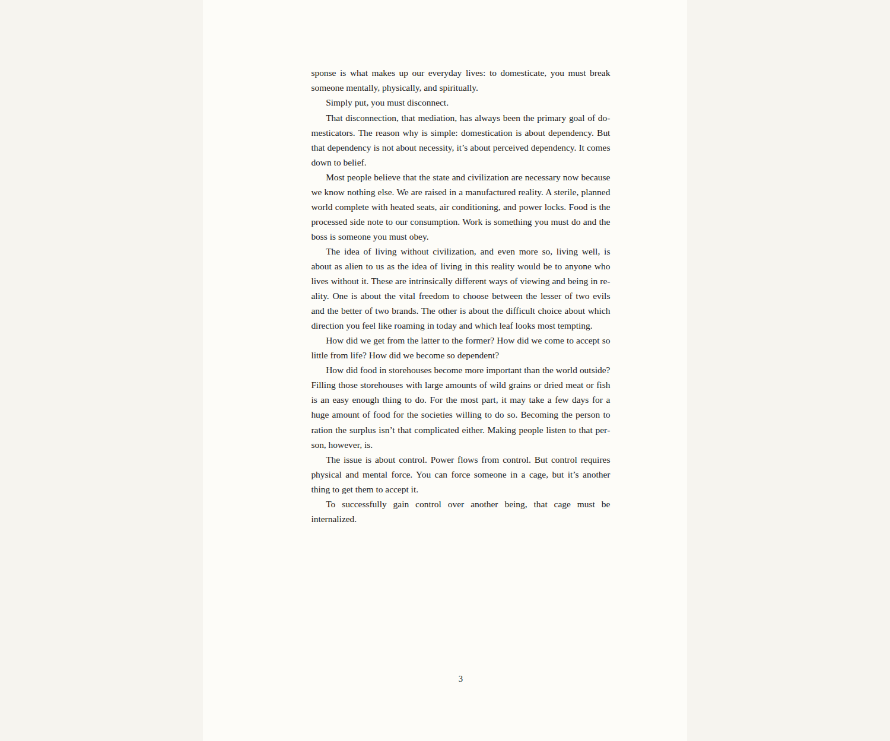sponse is what makes up our everyday lives: to domesticate, you must break someone mentally, physically, and spiritually.
Simply put, you must disconnect.
That disconnection, that mediation, has always been the primary goal of domesticators. The reason why is simple: domestication is about dependency. But that dependency is not about necessity, it’s about perceived dependency. It comes down to belief.
Most people believe that the state and civilization are necessary now because we know nothing else. We are raised in a manufactured reality. A sterile, planned world complete with heated seats, air conditioning, and power locks. Food is the processed side note to our consumption. Work is something you must do and the boss is someone you must obey.
The idea of living without civilization, and even more so, living well, is about as alien to us as the idea of living in this reality would be to anyone who lives without it. These are intrinsically different ways of viewing and being in reality. One is about the vital freedom to choose between the lesser of two evils and the better of two brands. The other is about the difficult choice about which direction you feel like roaming in today and which leaf looks most tempting.
How did we get from the latter to the former? How did we come to accept so little from life? How did we become so dependent?
How did food in storehouses become more important than the world outside? Filling those storehouses with large amounts of wild grains or dried meat or fish is an easy enough thing to do. For the most part, it may take a few days for a huge amount of food for the societies willing to do so. Becoming the person to ration the surplus isn’t that complicated either. Making people listen to that person, however, is.
The issue is about control. Power flows from control. But control requires physical and mental force. You can force someone in a cage, but it’s another thing to get them to accept it.
To successfully gain control over another being, that cage must be internalized.
3